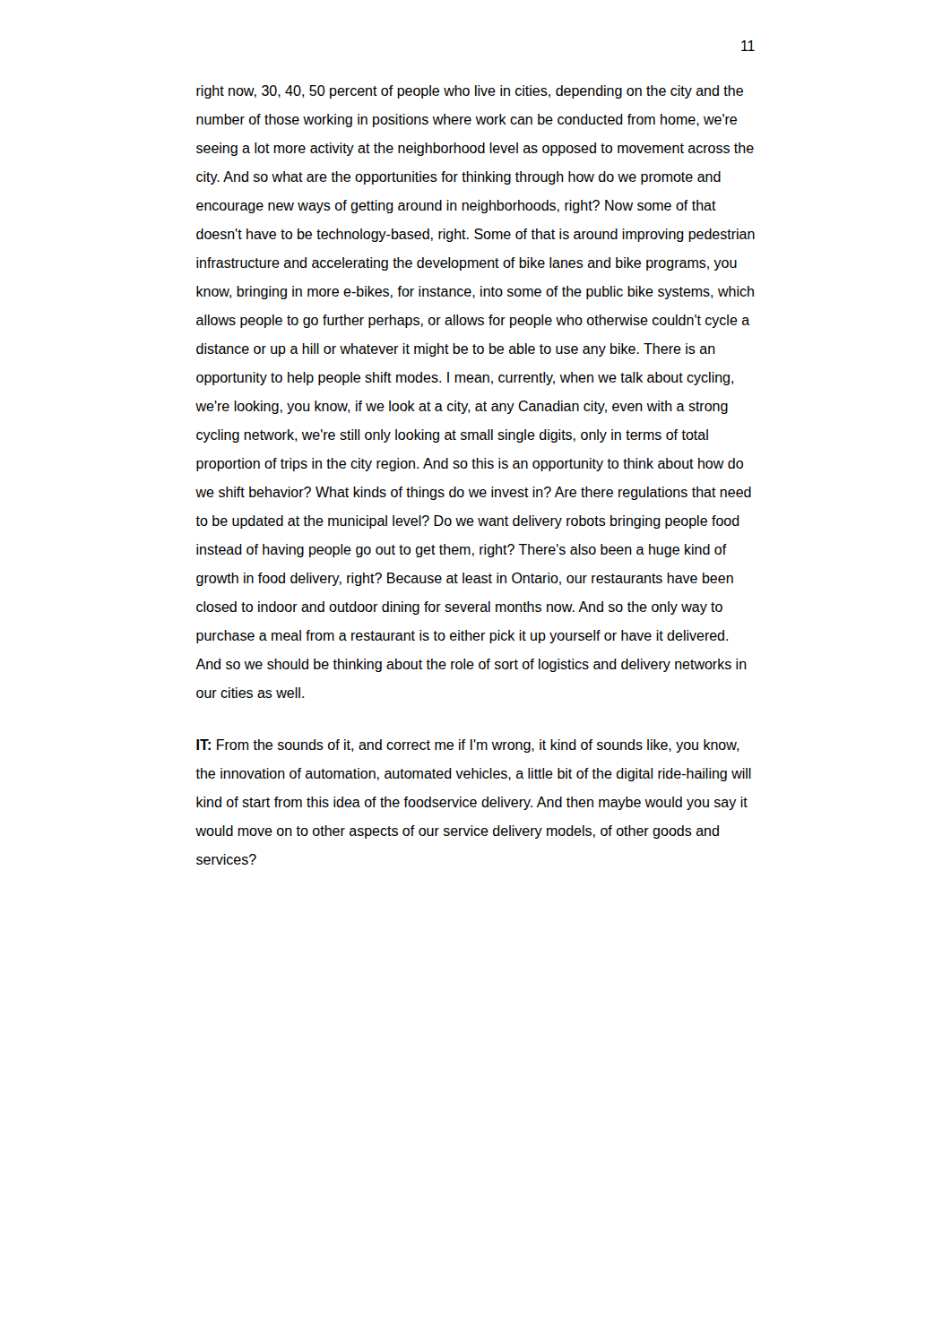11
right now, 30, 40, 50 percent of people who live in cities, depending on the city and the number of those working in positions where work can be conducted from home, we're seeing a lot more activity at the neighborhood level as opposed to movement across the city. And so what are the opportunities for thinking through how do we promote and encourage new ways of getting around in neighborhoods, right? Now some of that doesn't have to be technology-based, right. Some of that is around improving pedestrian infrastructure and accelerating the development of bike lanes and bike programs, you know, bringing in more e-bikes, for instance, into some of the public bike systems, which allows people to go further perhaps, or allows for people who otherwise couldn't cycle a distance or up a hill or whatever it might be to be able to use any bike. There is an opportunity to help people shift modes. I mean, currently, when we talk about cycling, we're looking, you know, if we look at a city, at any Canadian city, even with a strong cycling network, we're still only looking at small single digits, only in terms of total proportion of trips in the city region. And so this is an opportunity to think about how do we shift behavior? What kinds of things do we invest in? Are there regulations that need to be updated at the municipal level? Do we want delivery robots bringing people food instead of having people go out to get them, right? There's also been a huge kind of growth in food delivery, right? Because at least in Ontario, our restaurants have been closed to indoor and outdoor dining for several months now. And so the only way to purchase a meal from a restaurant is to either pick it up yourself or have it delivered. And so we should be thinking about the role of sort of logistics and delivery networks in our cities as well.
IT: From the sounds of it, and correct me if I'm wrong, it kind of sounds like, you know, the innovation of automation, automated vehicles, a little bit of the digital ride-hailing will kind of start from this idea of the foodservice delivery. And then maybe would you say it would move on to other aspects of our service delivery models, of other goods and services?